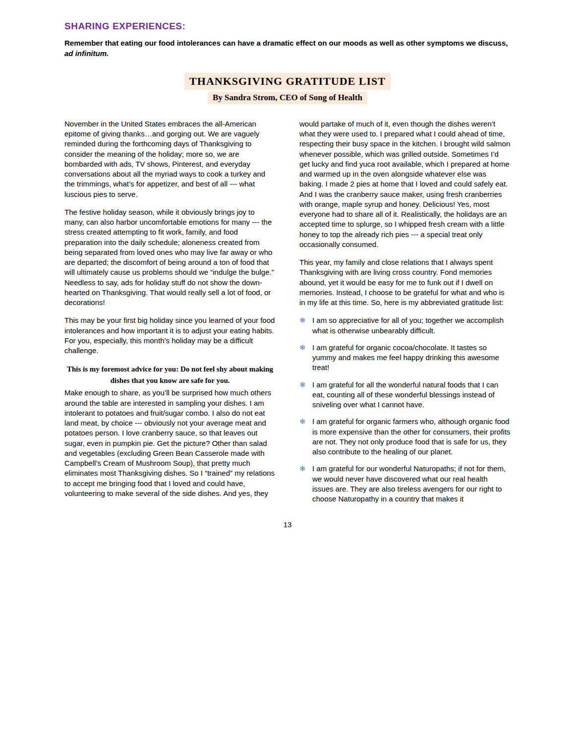SHARING EXPERIENCES:
Remember that eating our food intolerances can have a dramatic effect on our moods as well as other symptoms we discuss, ad infinitum.
THANKSGIVING GRATITUDE LIST
By Sandra Strom, CEO of Song of Health
November in the United States embraces the all-American epitome of giving thanks…and gorging out. We are vaguely reminded during the forthcoming days of Thanksgiving to consider the meaning of the holiday; more so, we are bombarded with ads, TV shows, Pinterest, and everyday conversations about all the myriad ways to cook a turkey and the trimmings, what’s for appetizer, and best of all --- what luscious pies to serve.
The festive holiday season, while it obviously brings joy to many, can also harbor uncomfortable emotions for many --- the stress created attempting to fit work, family, and food preparation into the daily schedule; aloneness created from being separated from loved ones who may live far away or who are departed; the discomfort of being around a ton of food that will ultimately cause us problems should we “indulge the bulge.” Needless to say, ads for holiday stuff do not show the down-hearted on Thanksgiving. That would really sell a lot of food, or decorations!
This may be your first big holiday since you learned of your food intolerances and how important it is to adjust your eating habits. For you, especially, this month’s holiday may be a difficult challenge.
This is my foremost advice for you: Do not feel shy about making dishes that you know are safe for you.
Make enough to share, as you’ll be surprised how much others around the table are interested in sampling your dishes. I am intolerant to potatoes and fruit/sugar combo. I also do not eat land meat, by choice --- obviously not your average meat and potatoes person. I love cranberry sauce, so that leaves out sugar, even in pumpkin pie. Get the picture? Other than salad and vegetables (excluding Green Bean Casserole made with Campbell’s Cream of Mushroom Soup), that pretty much eliminates most Thanksgiving dishes. So I “trained” my relations to accept me bringing food that I loved and could have, volunteering to make several of the side dishes. And yes, they would partake of much of it, even though the dishes weren’t what they were used to. I prepared what I could ahead of time, respecting their busy space in the kitchen. I brought wild salmon whenever possible, which was grilled outside. Sometimes I’d get lucky and find yuca root available, which I prepared at home and warmed up in the oven alongside whatever else was baking. I made 2 pies at home that I loved and could safely eat. And I was the cranberry sauce maker, using fresh cranberries with orange, maple syrup and honey. Delicious! Yes, most everyone had to share all of it. Realistically, the holidays are an accepted time to splurge, so I whipped fresh cream with a little honey to top the already rich pies --- a special treat only occasionally consumed.
This year, my family and close relations that I always spent Thanksgiving with are living cross country. Fond memories abound, yet it would be easy for me to funk out if I dwell on memories. Instead, I choose to be grateful for what and who is in my life at this time. So, here is my abbreviated gratitude list:
I am so appreciative for all of you; together we accomplish what is otherwise unbearably difficult.
I am grateful for organic cocoa/chocolate. It tastes so yummy and makes me feel happy drinking this awesome treat!
I am grateful for all the wonderful natural foods that I can eat, counting all of these wonderful blessings instead of sniveling over what I cannot have.
I am grateful for organic farmers who, although organic food is more expensive than the other for consumers, their profits are not. They not only produce food that is safe for us, they also contribute to the healing of our planet.
I am grateful for our wonderful Naturopaths; if not for them, we would never have discovered what our real health issues are. They are also tireless avengers for our right to choose Naturopathy in a country that makes it
13